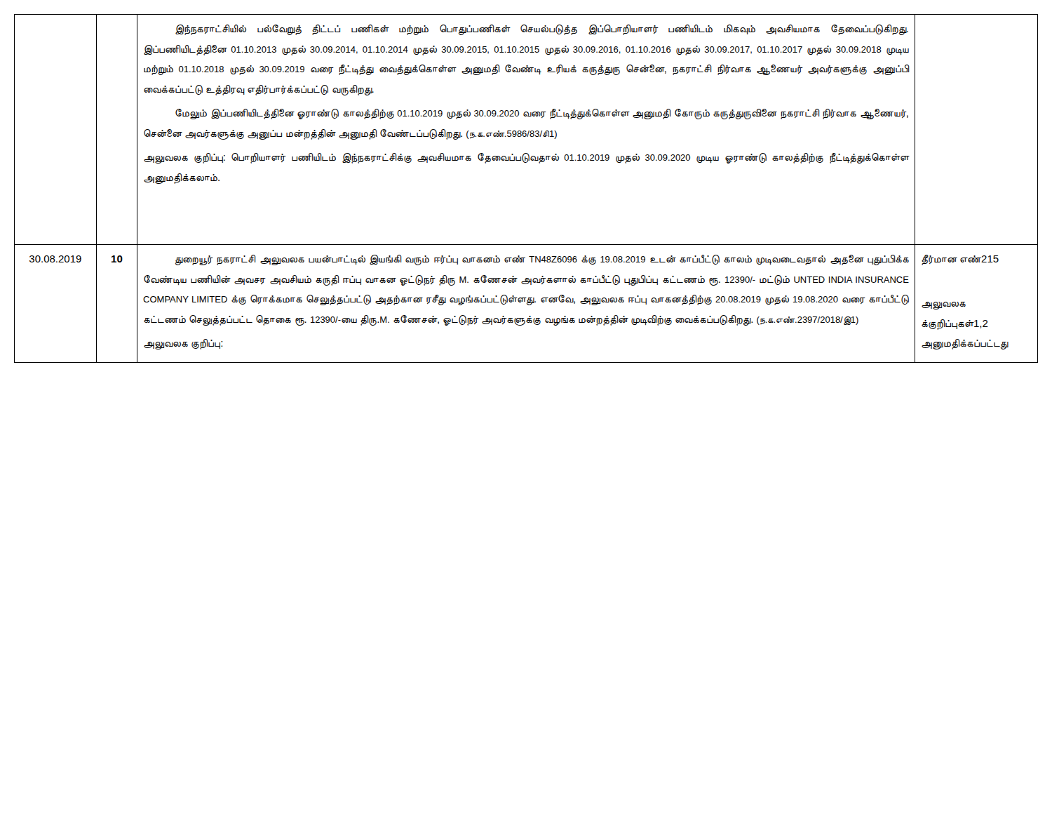| | | இந்நகராட்சியில் பல்வேறுத் திட்டப் பணிகள் மற்றும் பொதுப்பணிகள் செயல்படுத்த இப்பொறியாளர் பணியிடம் மிகவும் அவசியமாக தேவைப்படுகிறது. இப்பணியிடத்தினை 01.10.2013 முதல் 30.09.2014, 01.10.2014 முதல் 30.09.2015, 01.10.2015 முதல் 30.09.2016, 01.10.2016 முதல் 30.09.2017, 01.10.2017 முதல் 30.09.2018 முடிய மற்றும் 01.10.2018 முதல் 30.09.2019 வரை நீட்டித்து வைத்துக்கொள்ள அனுமதி வேண்டி உரியக் கருத்துரு சென்னை, நகராட்சி நிர்வாக ஆணையர் அவர்களுக்கு அனுப்பி வைக்கப்பட்டு உத்திரவு எதிர்பார்க்கப்பட்டு வருகிறது. மேலும் இப்பணியிடத்தினை ஓராண்டு காலத்திற்கு 01.10.2019 முதல் 30.09.2020 வரை நீட்டித்துக்கொள்ள அனுமதி கோரும் கருத்துருவினை நகராட்சி நிர்வாக ஆணையர், சென்னை அவர்களுக்கு அனுப்ப மன்றத்தின் அனுமதி வேண்டப்படுகிறது. (ந.க.எண்.5986/83/சி1) அலுவலக குறிப்பு: பொறியாளர் பணியிடம் இந்நகராட்சிக்கு அவசியமாக தேவைப்படுவதால் 01.10.2019 முதல் 30.09.2020 முடிய ஓராண்டு காலத்திற்கு நீட்டித்துக்கொள்ள அனுமதிக்கலாம். | |
| 30.08.2019 | 10 | துறையூர் நகராட்சி அலுவலக பயன்பாட்டில் இயங்கி வரும் ஈர்ப்பு வாகனம் எண் TN48Z6096 க்கு 19.08.2019 உடன் காப்பீட்டு காலம் முடிவடைவதால் அதனை புதுப்பிக்க வேண்டிய பணியின் அவசர அவசியம் கருதி ஈப்பு வாகன ஓட்டுநர் திரு M. கணேசன் அவர்களால் காப்பீட்டு புதுபிப்பு கட்டணம் ரூ. 12390/- மட்டும் UNTED INDIA INSURANCE COMPANY LIMITED க்கு ரொக்கமாக செலுத்தப்பட்டு அதற்கான ரசீது வழங்கப்பட்டுள்ளது. எனவே, அலுவலக ஈப்பு வாகனத்திற்கு 20.08.2019 முதல் 19.08.2020 வரை காப்பீட்டு கட்டணம் செலுத்தப்பட்ட தொகை ரூ. 12390/- யை திரு. M. கணேசன், ஓட்டுநர் அவர்களுக்கு வழங்க மன்றத்தின் முடிவிற்கு வைக்கப்படுகிறது. (ந.க.எண்.2397/2018/இ1) அலுவலக குறிப்பு: | தீர்மான எண்215 அலுவலக க்குறிப்புகள்1,2 அனுமதிக்கப்பட்டது |